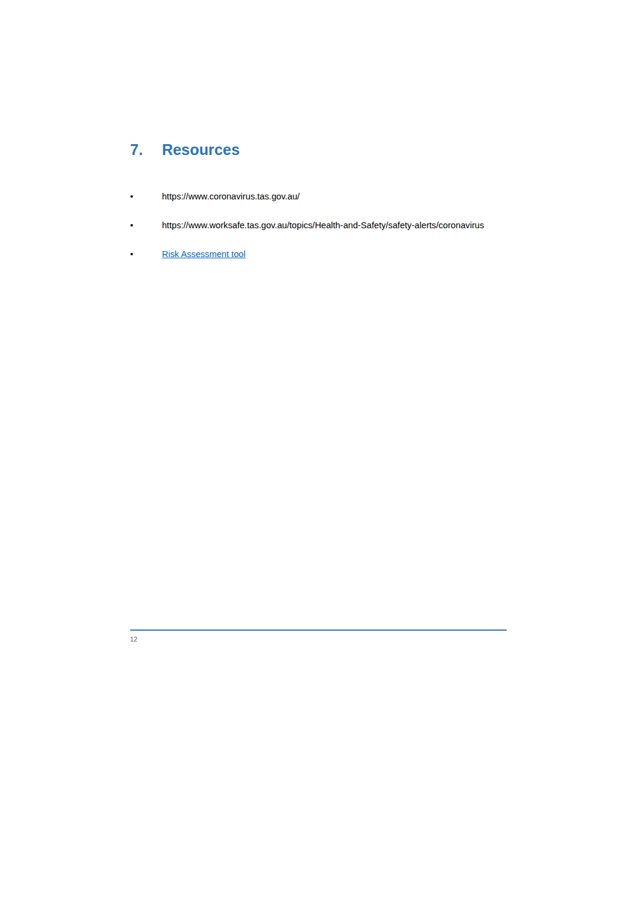7. Resources
https://www.coronavirus.tas.gov.au/
https://www.worksafe.tas.gov.au/topics/Health-and-Safety/safety-alerts/coronavirus
Risk Assessment tool
12